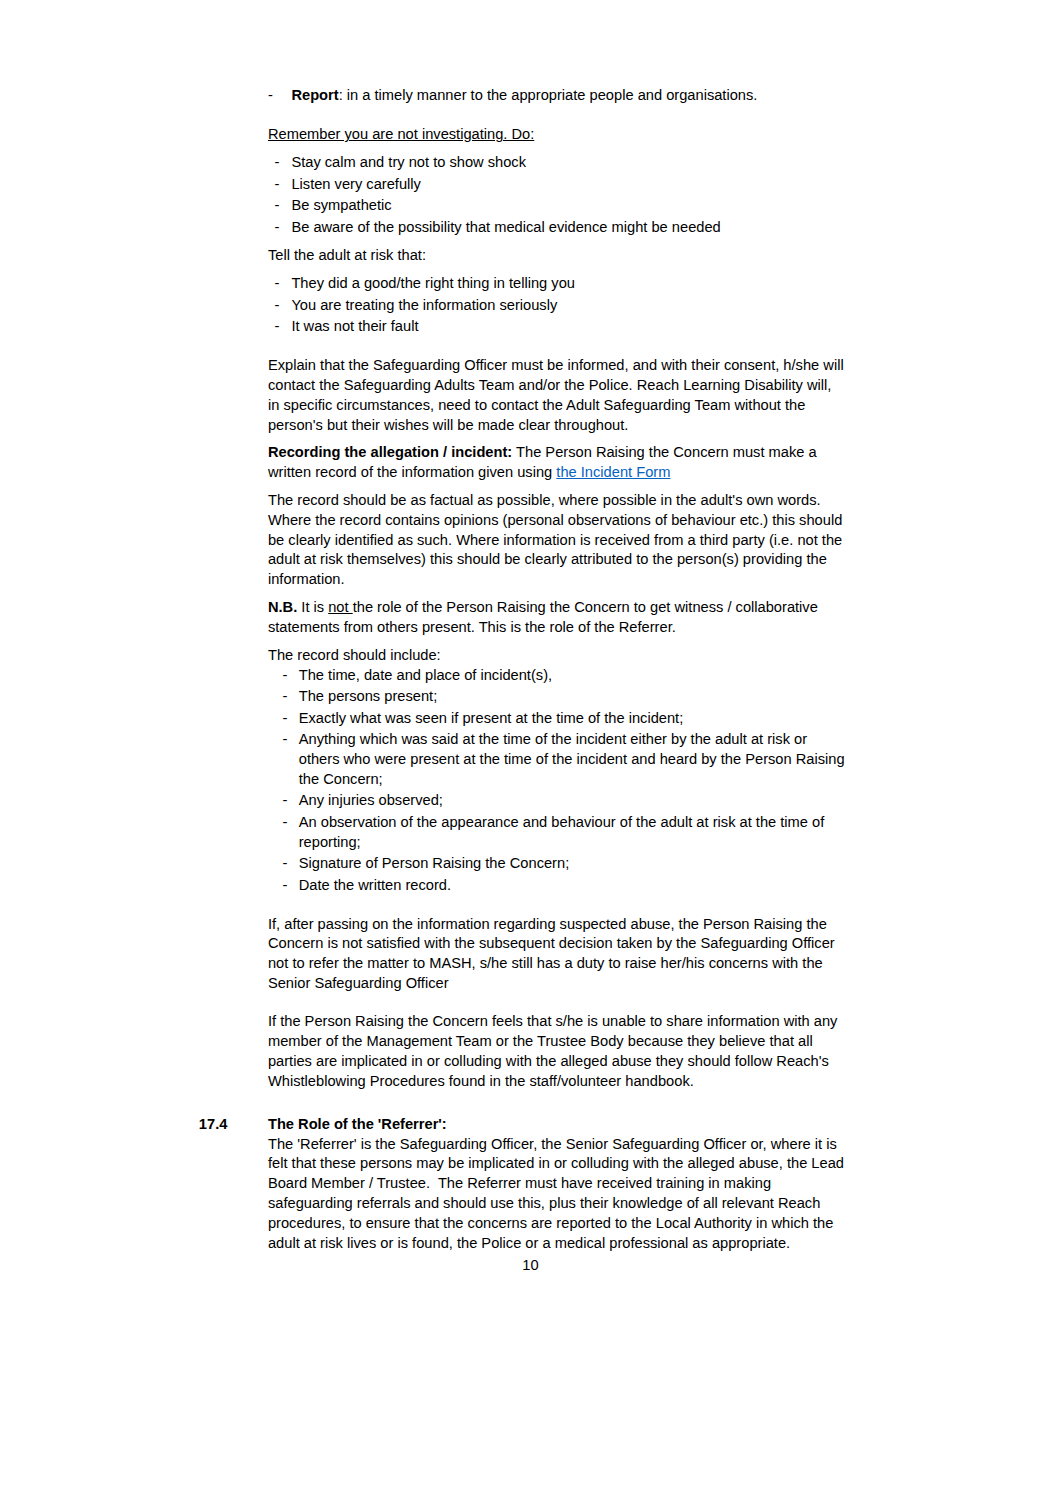-Report: in a timely manner to the appropriate people and organisations.
Remember you are not investigating. Do:
Stay calm and try not to show shock
Listen very carefully
Be sympathetic
Be aware of the possibility that medical evidence might be needed
Tell the adult at risk that:
They did a good/the right thing in telling you
You are treating the information seriously
It was not their fault
Explain that the Safeguarding Officer must be informed, and with their consent, h/she will contact the Safeguarding Adults Team and/or the Police. Reach Learning Disability will, in specific circumstances, need to contact the Adult Safeguarding Team without the person's but their wishes will be made clear throughout.
Recording the allegation / incident: The Person Raising the Concern must make a written record of the information given using the Incident Form
The record should be as factual as possible, where possible in the adult's own words. Where the record contains opinions (personal observations of behaviour etc.) this should be clearly identified as such. Where information is received from a third party (i.e. not the adult at risk themselves) this should be clearly attributed to the person(s) providing the information.
N.B. It is not the role of the Person Raising the Concern to get witness / collaborative statements from others present. This is the role of the Referrer.
The record should include:
The time, date and place of incident(s),
The persons present;
Exactly what was seen if present at the time of the incident;
Anything which was said at the time of the incident either by the adult at risk or others who were present at the time of the incident and heard by the Person Raising the Concern;
Any injuries observed;
An observation of the appearance and behaviour of the adult at risk at the time of reporting;
Signature of Person Raising the Concern;
Date the written record.
If, after passing on the information regarding suspected abuse, the Person Raising the Concern is not satisfied with the subsequent decision taken by the Safeguarding Officer not to refer the matter to MASH, s/he still has a duty to raise her/his concerns with the Senior Safeguarding Officer
If the Person Raising the Concern feels that s/he is unable to share information with any member of the Management Team or the Trustee Body because they believe that all parties are implicated in or colluding with the alleged abuse they should follow Reach's Whistleblowing Procedures found in the staff/volunteer handbook.
17.4 The Role of the 'Referrer':
The 'Referrer' is the Safeguarding Officer, the Senior Safeguarding Officer or, where it is felt that these persons may be implicated in or colluding with the alleged abuse, the Lead Board Member / Trustee. The Referrer must have received training in making safeguarding referrals and should use this, plus their knowledge of all relevant Reach procedures, to ensure that the concerns are reported to the Local Authority in which the adult at risk lives or is found, the Police or a medical professional as appropriate.
10